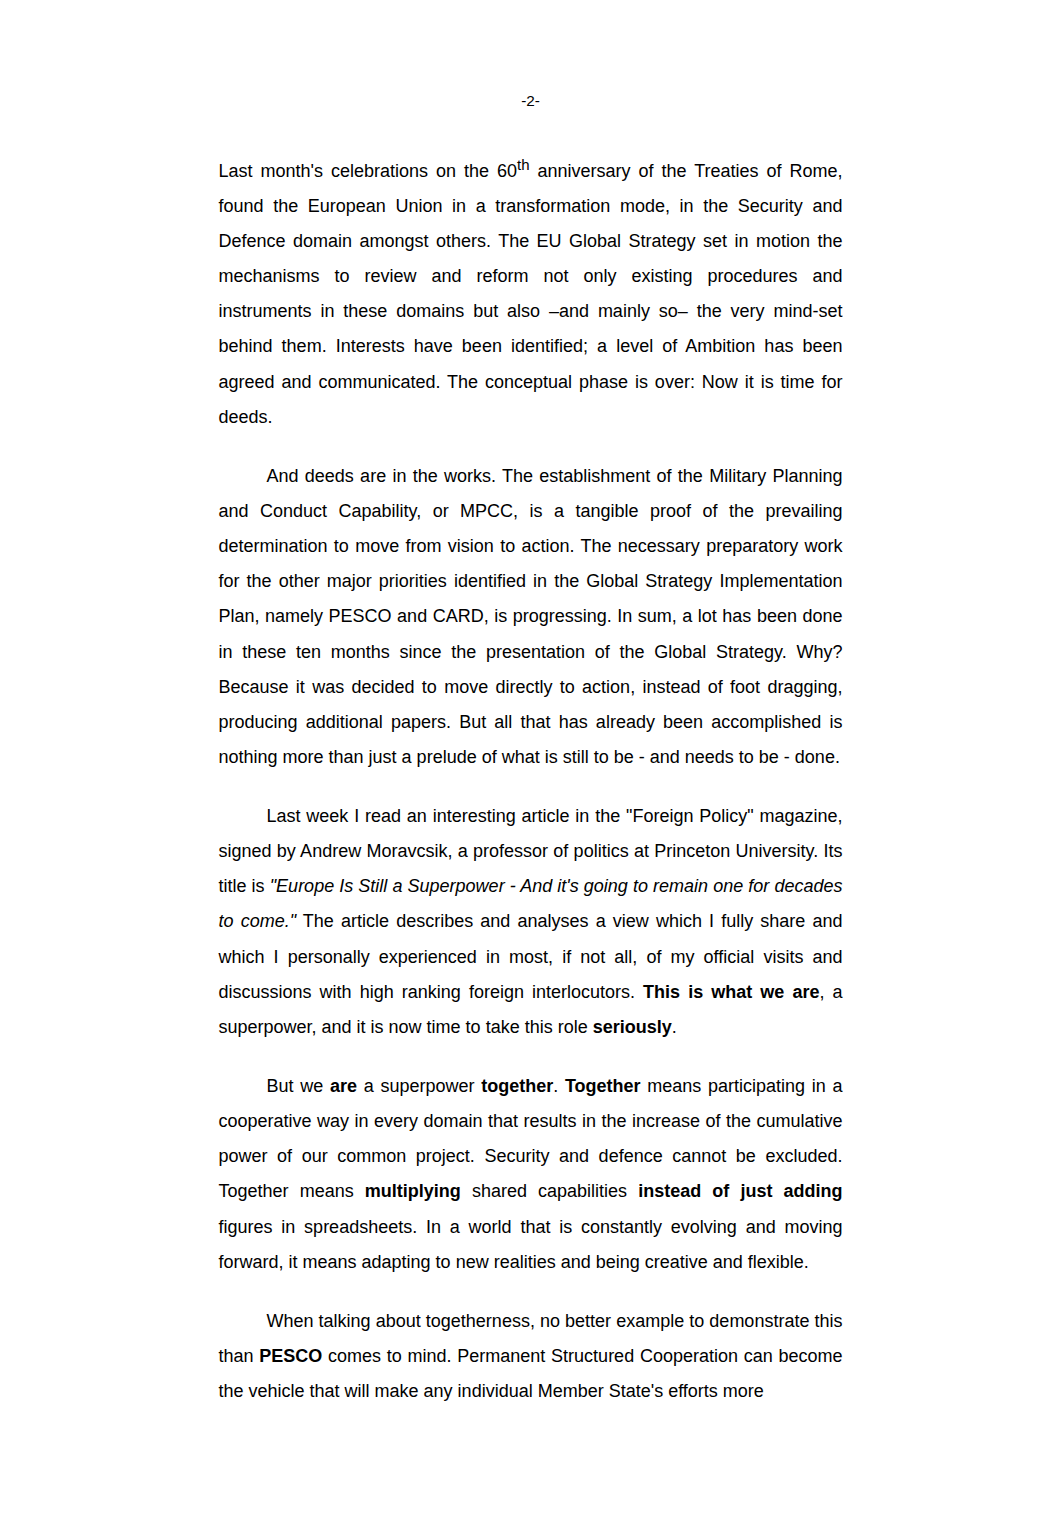-2-
Last month's celebrations on the 60th anniversary of the Treaties of Rome, found the European Union in a transformation mode, in the Security and Defence domain amongst others. The EU Global Strategy set in motion the mechanisms to review and reform not only existing procedures and instruments in these domains but also –and mainly so– the very mind-set behind them. Interests have been identified; a level of Ambition has been agreed and communicated. The conceptual phase is over: Now it is time for deeds.
And deeds are in the works. The establishment of the Military Planning and Conduct Capability, or MPCC, is a tangible proof of the prevailing determination to move from vision to action. The necessary preparatory work for the other major priorities identified in the Global Strategy Implementation Plan, namely PESCO and CARD, is progressing. In sum, a lot has been done in these ten months since the presentation of the Global Strategy. Why? Because it was decided to move directly to action, instead of foot dragging, producing additional papers. But all that has already been accomplished is nothing more than just a prelude of what is still to be - and needs to be - done.
Last week I read an interesting article in the "Foreign Policy" magazine, signed by Andrew Moravcsik, a professor of politics at Princeton University. Its title is "Europe Is Still a Superpower - And it's going to remain one for decades to come." The article describes and analyses a view which I fully share and which I personally experienced in most, if not all, of my official visits and discussions with high ranking foreign interlocutors. This is what we are, a superpower, and it is now time to take this role seriously.
But we are a superpower together. Together means participating in a cooperative way in every domain that results in the increase of the cumulative power of our common project. Security and defence cannot be excluded. Together means multiplying shared capabilities instead of just adding figures in spreadsheets. In a world that is constantly evolving and moving forward, it means adapting to new realities and being creative and flexible.
When talking about togetherness, no better example to demonstrate this than PESCO comes to mind. Permanent Structured Cooperation can become the vehicle that will make any individual Member State's efforts more